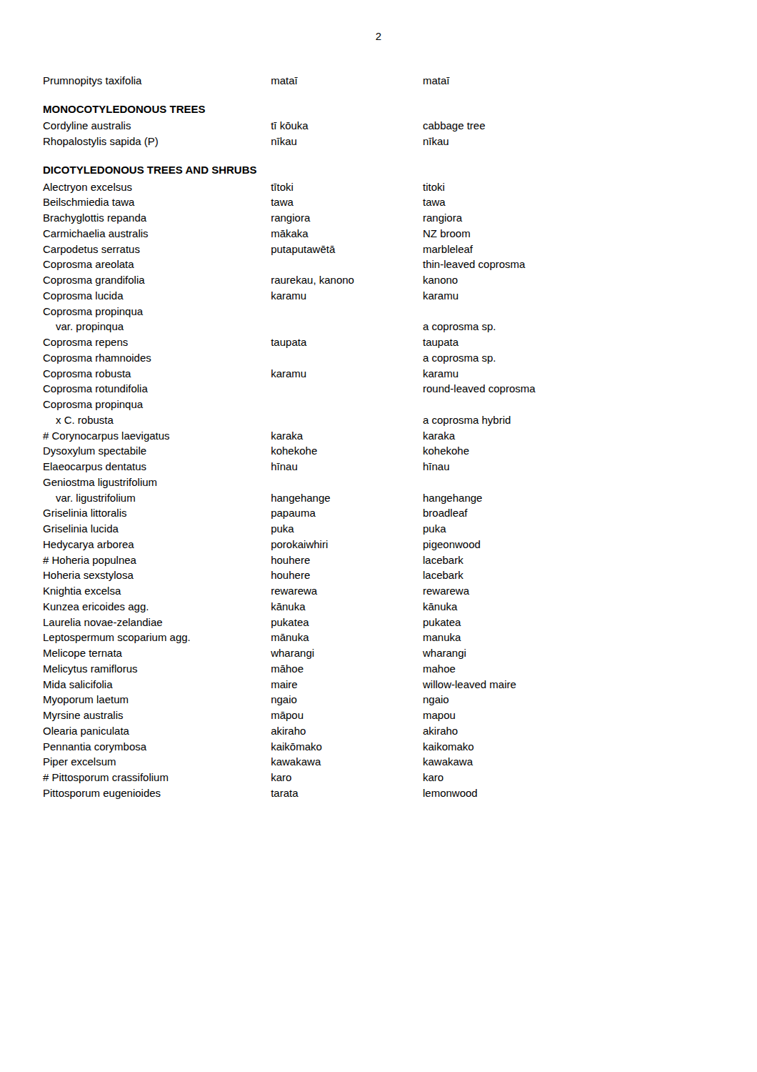2
| Prumnopitys taxifolia | mataī | mataī |
| MONOCOTYLEDONOUS TREES |
| Cordyline australis | tī kōuka | cabbage tree |
| Rhopalostylis sapida (P) | nīkau | nīkau |
| DICOTYLEDONOUS TREES AND SHRUBS |
| Alectryon excelsus | tītoki | titoki |
| Beilschmiedia tawa | tawa | tawa |
| Brachyglottis repanda | rangiora | rangiora |
| Carmichaelia australis | mākaka | NZ broom |
| Carpodetus serratus | putaputawētā | marbleleaf |
| Coprosma areolata | | thin-leaved coprosma |
| Coprosma grandifolia | raurekau, kanono | kanono |
| Coprosma lucida | karamu | karamu |
| Coprosma propinqua | | |
| var. propinqua | | a coprosma sp. |
| Coprosma repens | taupata | taupata |
| Coprosma rhamnoides | | a coprosma sp. |
| Coprosma robusta | karamu | karamu |
| Coprosma rotundifolia | | round-leaved coprosma |
| Coprosma propinqua | | |
| x C. robusta | | a coprosma hybrid |
| # Corynocarpus laevigatus | karaka | karaka |
| Dysoxylum spectabile | kohekohe | kohekohe |
| Elaeocarpus dentatus | hīnau | hīnau |
| Geniostma ligustrifolium | | |
| var. ligustrifolium | hangehange | hangehange |
| Griselinia littoralis | papauma | broadleaf |
| Griselinia lucida | puka | puka |
| Hedycarya arborea | porokaiwhiri | pigeonwood |
| # Hoheria populnea | houhere | lacebark |
| Hoheria sexstylosa | houhere | lacebark |
| Knightia excelsa | rewarewa | rewarewa |
| Kunzea ericoides agg. | kānuka | kānuka |
| Laurelia novae-zelandiae | pukatea | pukatea |
| Leptospermum scoparium agg. | mānuka | manuka |
| Melicope ternata | wharangi | wharangi |
| Melicytus ramiflorus | māhoe | mahoe |
| Mida salicifolia | maire | willow-leaved maire |
| Myoporum laetum | ngaio | ngaio |
| Myrsine australis | māpou | mapou |
| Olearia paniculata | akiraho | akiraho |
| Pennantia corymbosa | kaikōmako | kaikomako |
| Piper excelsum | kawakawa | kawakawa |
| # Pittosporum crassifolium | karo | karo |
| Pittosporum eugenioides | tarata | lemonwood |